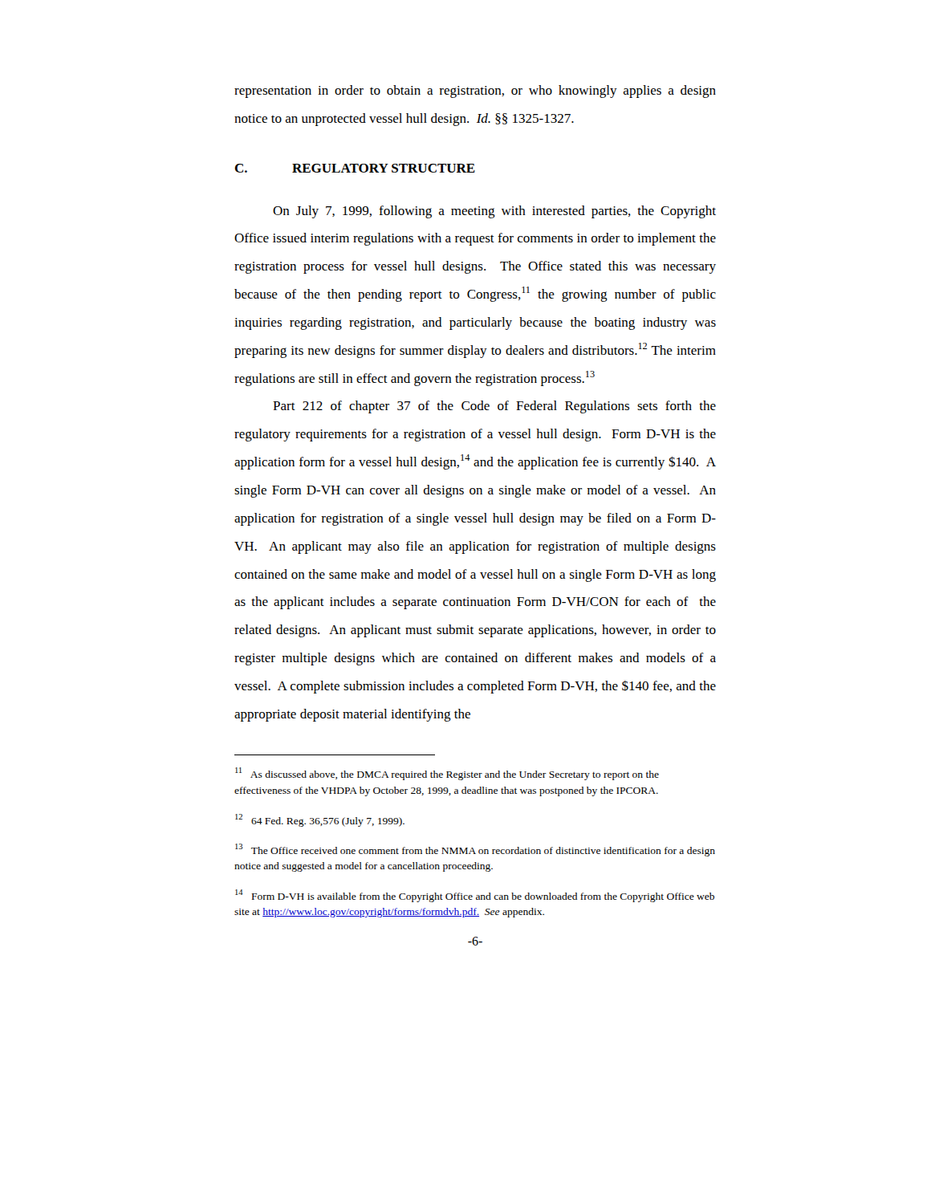representation in order to obtain a registration, or who knowingly applies a design notice to an unprotected vessel hull design. Id. §§ 1325-1327.
C. REGULATORY STRUCTURE
On July 7, 1999, following a meeting with interested parties, the Copyright Office issued interim regulations with a request for comments in order to implement the registration process for vessel hull designs. The Office stated this was necessary because of the then pending report to Congress,11 the growing number of public inquiries regarding registration, and particularly because the boating industry was preparing its new designs for summer display to dealers and distributors.12 The interim regulations are still in effect and govern the registration process.13
Part 212 of chapter 37 of the Code of Federal Regulations sets forth the regulatory requirements for a registration of a vessel hull design. Form D-VH is the application form for a vessel hull design,14 and the application fee is currently $140. A single Form D-VH can cover all designs on a single make or model of a vessel. An application for registration of a single vessel hull design may be filed on a Form D-VH. An applicant may also file an application for registration of multiple designs contained on the same make and model of a vessel hull on a single Form D-VH as long as the applicant includes a separate continuation Form D-VH/CON for each of the related designs. An applicant must submit separate applications, however, in order to register multiple designs which are contained on different makes and models of a vessel. A complete submission includes a completed Form D-VH, the $140 fee, and the appropriate deposit material identifying the
11 As discussed above, the DMCA required the Register and the Under Secretary to report on the effectiveness of the VHDPA by October 28, 1999, a deadline that was postponed by the IPCORA.
12 64 Fed. Reg. 36,576 (July 7, 1999).
13 The Office received one comment from the NMMA on recordation of distinctive identification for a design notice and suggested a model for a cancellation proceeding.
14 Form D-VH is available from the Copyright Office and can be downloaded from the Copyright Office web site at http://www.loc.gov/copyright/forms/formdvh.pdf. See appendix.
-6-